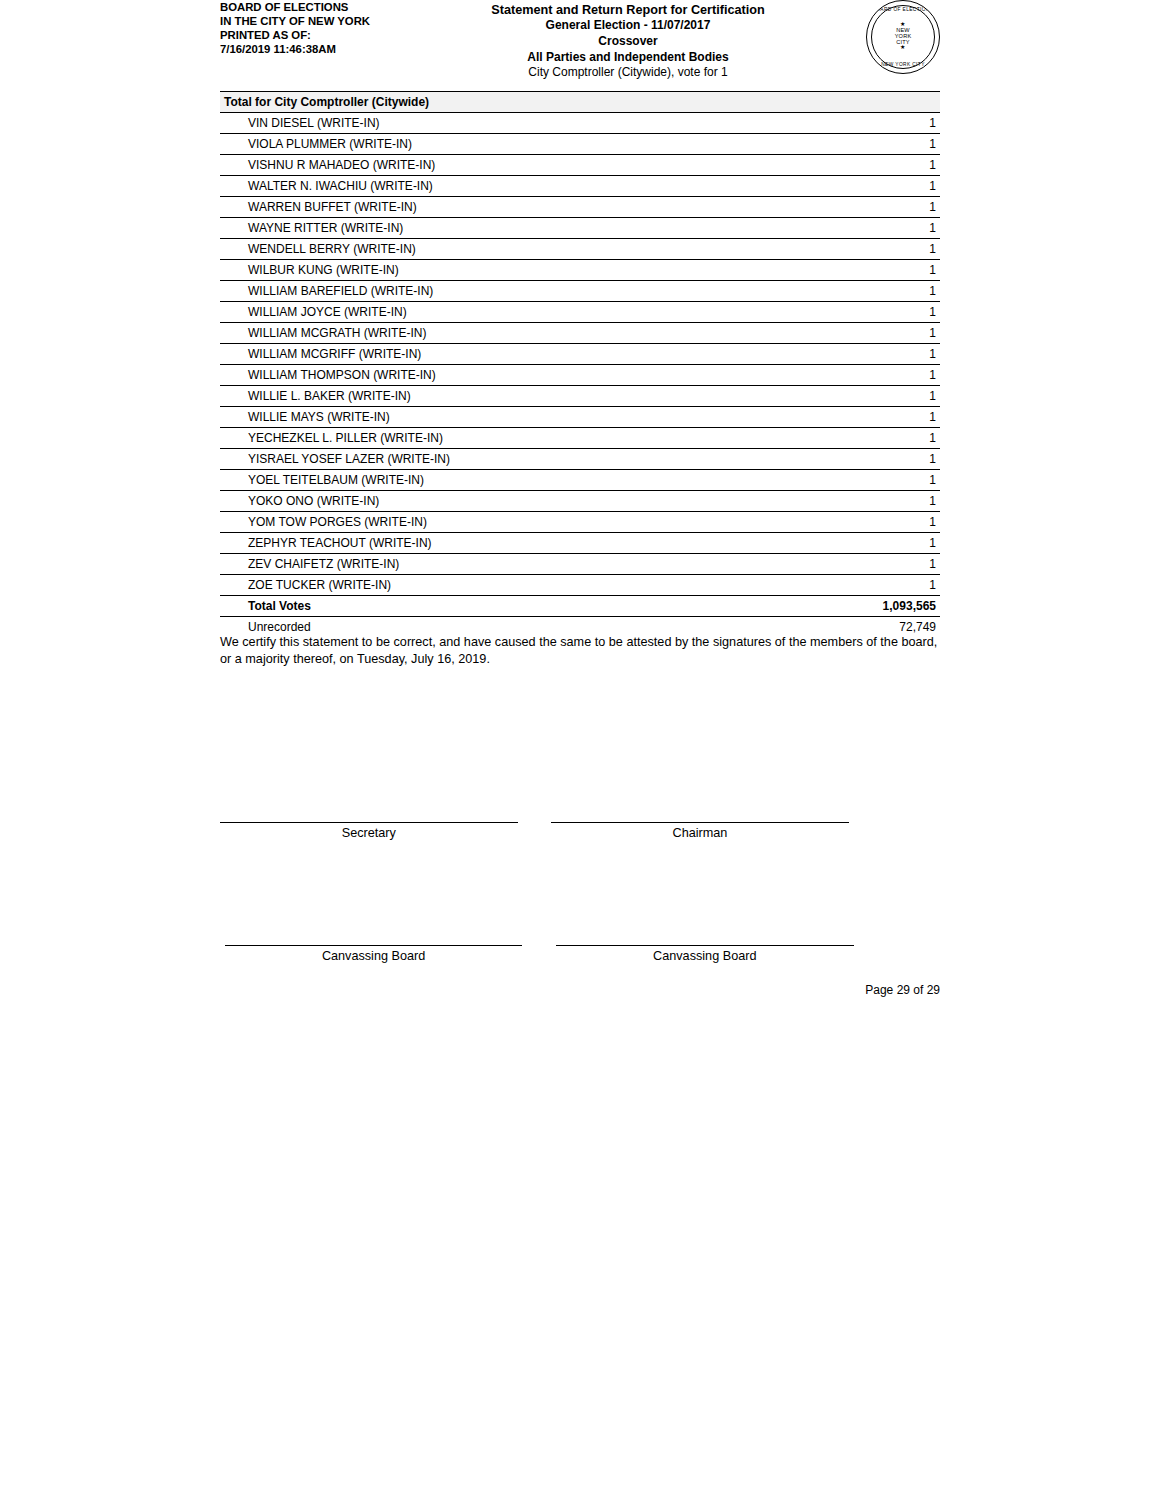BOARD OF ELECTIONS
IN THE CITY OF NEW YORK
PRINTED AS OF:
7/16/2019 11:46:38AM
Statement and Return Report for Certification
General Election - 11/07/2017
Crossover
All Parties and Independent Bodies
City Comptroller (Citywide), vote for 1
BOARD OF ELECTIONS
★
NEW
YORK
CITY
★
NEW YORK CITY
Total for City Comptroller (Citywide)
| VIN DIESEL (WRITE-IN) | 1 |
| VIOLA PLUMMER (WRITE-IN) | 1 |
| VISHNU R MAHADEO (WRITE-IN) | 1 |
| WALTER N. IWACHIU (WRITE-IN) | 1 |
| WARREN BUFFET (WRITE-IN) | 1 |
| WAYNE RITTER (WRITE-IN) | 1 |
| WENDELL BERRY (WRITE-IN) | 1 |
| WILBUR KUNG (WRITE-IN) | 1 |
| WILLIAM BAREFIELD (WRITE-IN) | 1 |
| WILLIAM JOYCE (WRITE-IN) | 1 |
| WILLIAM MCGRATH (WRITE-IN) | 1 |
| WILLIAM MCGRIFF (WRITE-IN) | 1 |
| WILLIAM THOMPSON (WRITE-IN) | 1 |
| WILLIE L. BAKER (WRITE-IN) | 1 |
| WILLIE MAYS (WRITE-IN) | 1 |
| YECHEZKEL L. PILLER (WRITE-IN) | 1 |
| YISRAEL YOSEF LAZER (WRITE-IN) | 1 |
| YOEL TEITELBAUM (WRITE-IN) | 1 |
| YOKO ONO (WRITE-IN) | 1 |
| YOM TOW PORGES (WRITE-IN) | 1 |
| ZEPHYR TEACHOUT (WRITE-IN) | 1 |
| ZEV CHAIFETZ (WRITE-IN) | 1 |
| ZOE TUCKER (WRITE-IN) | 1 |
| Total Votes | 1,093,565 |
Unrecorded 72,749
We certify this statement to be correct, and have caused the same to be attested by the signatures of the members of the board, or a majority thereof, on Tuesday, July 16, 2019.
Secretary
Chairman
Canvassing Board
Canvassing Board
Page 29 of 29